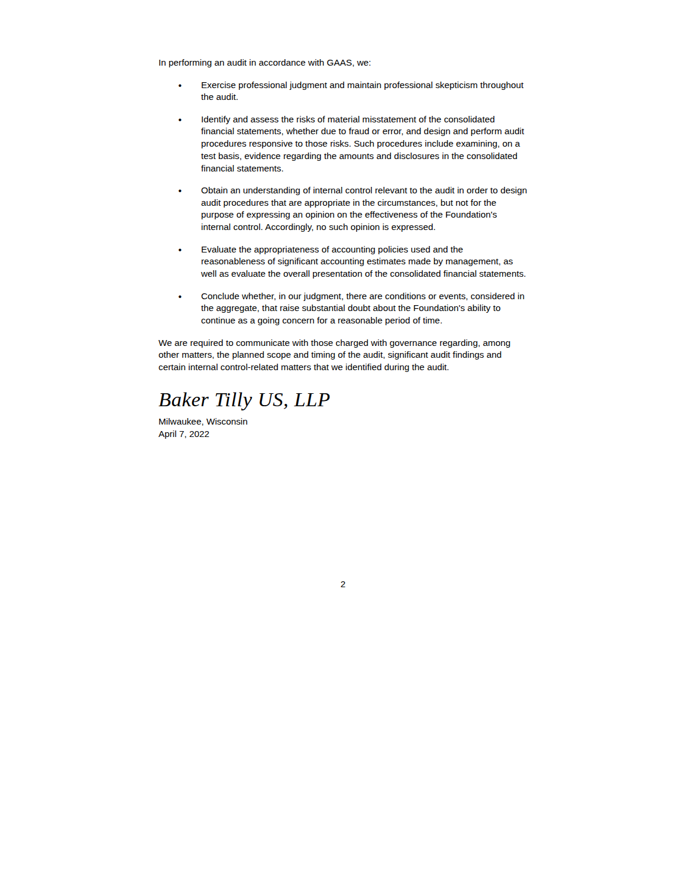In performing an audit in accordance with GAAS, we:
Exercise professional judgment and maintain professional skepticism throughout the audit.
Identify and assess the risks of material misstatement of the consolidated financial statements, whether due to fraud or error, and design and perform audit procedures responsive to those risks. Such procedures include examining, on a test basis, evidence regarding the amounts and disclosures in the consolidated financial statements.
Obtain an understanding of internal control relevant to the audit in order to design audit procedures that are appropriate in the circumstances, but not for the purpose of expressing an opinion on the effectiveness of the Foundation's internal control. Accordingly, no such opinion is expressed.
Evaluate the appropriateness of accounting policies used and the reasonableness of significant accounting estimates made by management, as well as evaluate the overall presentation of the consolidated financial statements.
Conclude whether, in our judgment, there are conditions or events, considered in the aggregate, that raise substantial doubt about the Foundation's ability to continue as a going concern for a reasonable period of time.
We are required to communicate with those charged with governance regarding, among other matters, the planned scope and timing of the audit, significant audit findings and certain internal control-related matters that we identified during the audit.
Baker Tilly US, LLP
Milwaukee, Wisconsin
April 7, 2022
2